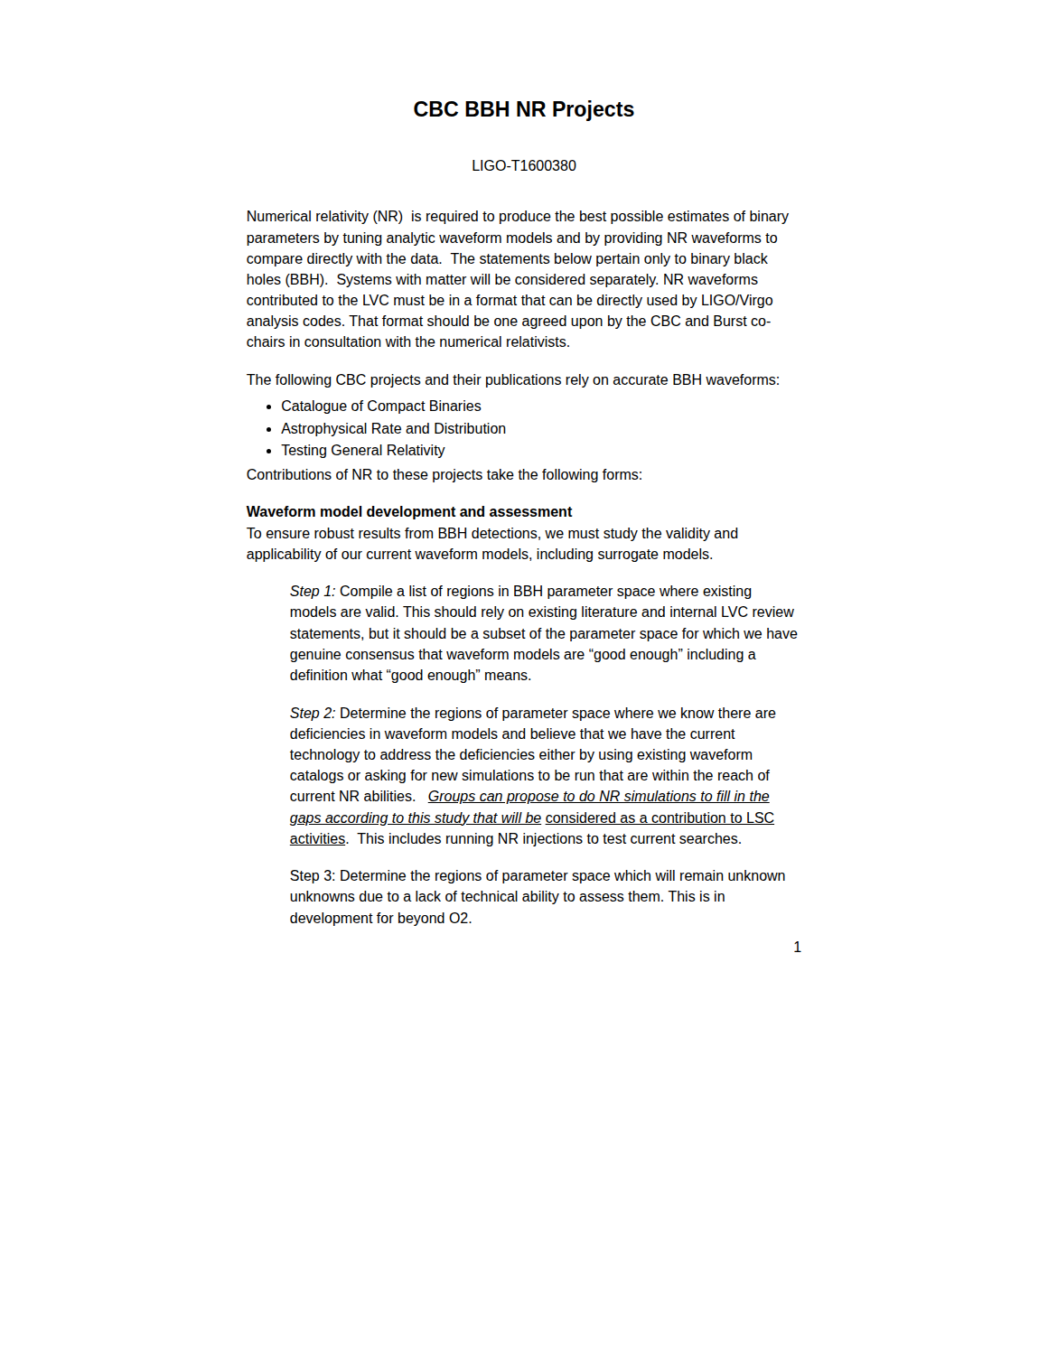CBC BBH NR Projects
LIGO-T1600380
Numerical relativity (NR) is required to produce the best possible estimates of binary parameters by tuning analytic waveform models and by providing NR waveforms to compare directly with the data. The statements below pertain only to binary black holes (BBH). Systems with matter will be considered separately. NR waveforms contributed to the LVC must be in a format that can be directly used by LIGO/Virgo analysis codes. That format should be one agreed upon by the CBC and Burst co-chairs in consultation with the numerical relativists.
The following CBC projects and their publications rely on accurate BBH waveforms:
Catalogue of Compact Binaries
Astrophysical Rate and Distribution
Testing General Relativity
Contributions of NR to these projects take the following forms:
Waveform model development and assessment
To ensure robust results from BBH detections, we must study the validity and applicability of our current waveform models, including surrogate models.
Step 1: Compile a list of regions in BBH parameter space where existing models are valid. This should rely on existing literature and internal LVC review statements, but it should be a subset of the parameter space for which we have genuine consensus that waveform models are “good enough” including a definition what “good enough” means.
Step 2: Determine the regions of parameter space where we know there are deficiencies in waveform models and believe that we have the current technology to address the deficiencies either by using existing waveform catalogs or asking for new simulations to be run that are within the reach of current NR abilities. Groups can propose to do NR simulations to fill in the gaps according to this study that will be considered as a contribution to LSC activities. This includes running NR injections to test current searches.
Step 3: Determine the regions of parameter space which will remain unknown unknowns due to a lack of technical ability to assess them. This is in development for beyond O2.
1